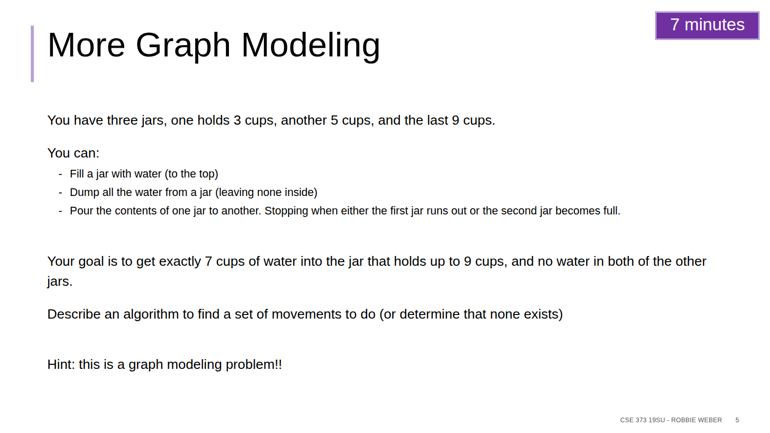7 minutes
More Graph Modeling
You have three jars, one holds 3 cups, another 5 cups, and the last 9 cups.
You can:
Fill a jar with water (to the top)
Dump all the water from a jar (leaving none inside)
Pour the contents of one jar to another. Stopping when either the first jar runs out or the second jar becomes full.
Your goal is to get exactly 7 cups of water into the jar that holds up to 9 cups, and no water in both of the other jars.
Describe an algorithm to find a set of movements to do (or determine that none exists)
Hint: this is a graph modeling problem!!
CSE 373 19SU - ROBBIE WEBER5